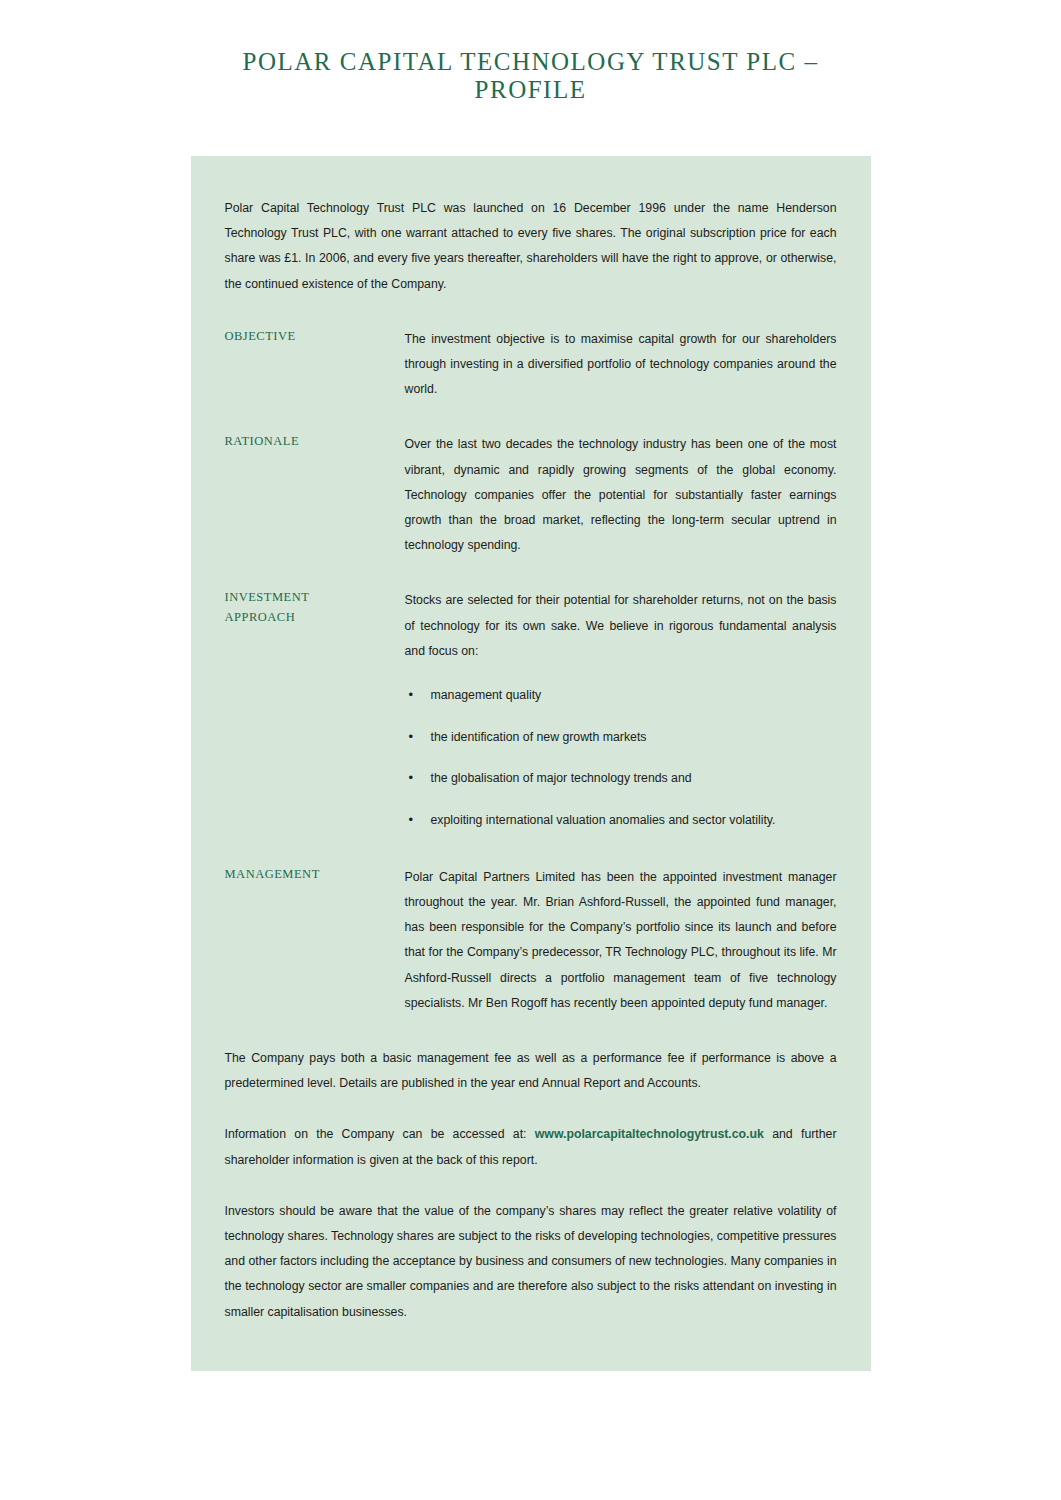Polar Capital Technology Trust PLC – Profile
Polar Capital Technology Trust PLC was launched on 16 December 1996 under the name Henderson Technology Trust PLC, with one warrant attached to every five shares. The original subscription price for each share was £1. In 2006, and every five years thereafter, shareholders will have the right to approve, or otherwise, the continued existence of the Company.
| Objective | The investment objective is to maximise capital growth for our shareholders through investing in a diversified portfolio of technology companies around the world. |
| Rationale | Over the last two decades the technology industry has been one of the most vibrant, dynamic and rapidly growing segments of the global economy. Technology companies offer the potential for substantially faster earnings growth than the broad market, reflecting the long-term secular uptrend in technology spending. |
| Investment Approach | Stocks are selected for their potential for shareholder returns, not on the basis of technology for its own sake. We believe in rigorous fundamental analysis and focus on: management quality the identification of new growth markets the globalisation of major technology trends and exploiting international valuation anomalies and sector volatility. |
| Management | Polar Capital Partners Limited has been the appointed investment manager throughout the year. Mr. Brian Ashford-Russell, the appointed fund manager, has been responsible for the Company’s portfolio since its launch and before that for the Company’s predecessor, TR Technology PLC, throughout its life. Mr Ashford-Russell directs a portfolio management team of five technology specialists. Mr Ben Rogoff has recently been appointed deputy fund manager. |
The Company pays both a basic management fee as well as a performance fee if performance is above a predetermined level. Details are published in the year end Annual Report and Accounts.
Information on the Company can be accessed at: www.polarcapitaltechnologytrust.co.uk and further shareholder information is given at the back of this report.
Investors should be aware that the value of the company’s shares may reflect the greater relative volatility of technology shares. Technology shares are subject to the risks of developing technologies, competitive pressures and other factors including the acceptance by business and consumers of new technologies. Many companies in the technology sector are smaller companies and are therefore also subject to the risks attendant on investing in smaller capitalisation businesses.